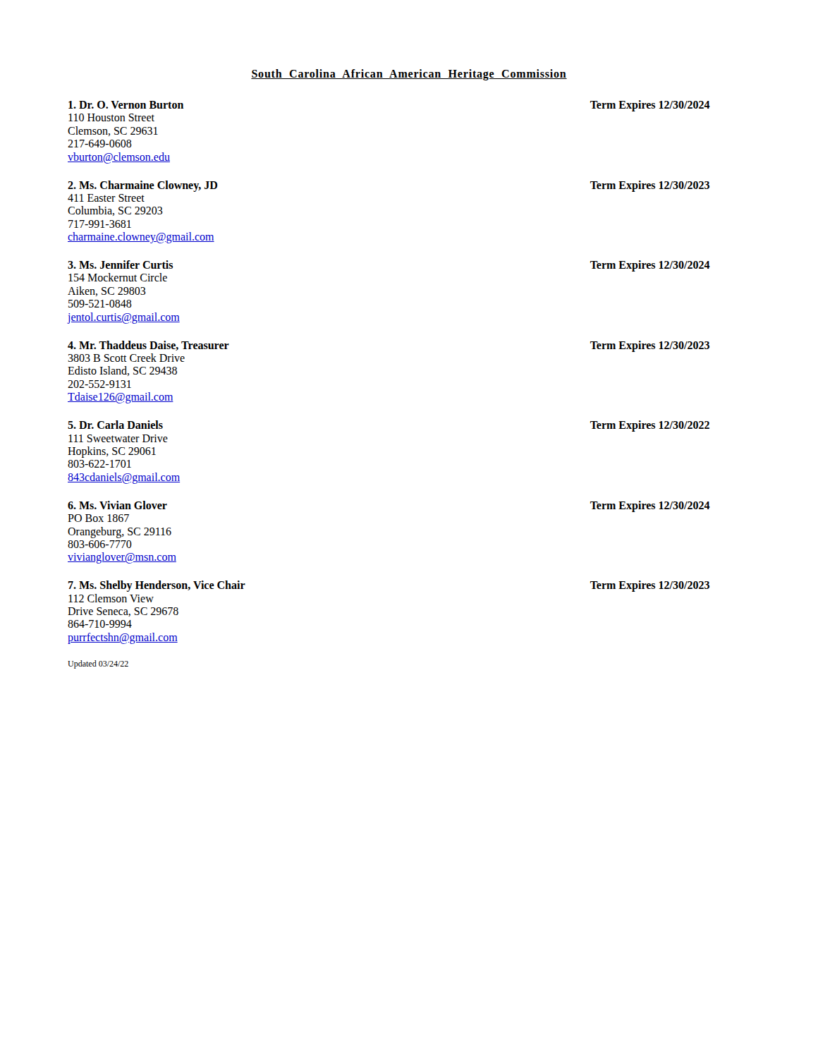South Carolina African American Heritage Commission
1. Dr. O. Vernon Burton Term Expires 12/30/2024
110 Houston Street Clemson, SC 29631 217-649-0608 vburton@clemson.edu
2. Ms. Charmaine Clowney, JD Term Expires 12/30/2023
411 Easter Street Columbia, SC 29203 717-991-3681 charmaine.clowney@gmail.com
3. Ms. Jennifer Curtis Term Expires 12/30/2024
154 Mockernut Circle Aiken, SC 29803 509-521-0848 jentol.curtis@gmail.com
4. Mr. Thaddeus Daise, Treasurer Term Expires 12/30/2023
3803 B Scott Creek Drive Edisto Island, SC 29438 202-552-9131 Tdaise126@gmail.com
5. Dr. Carla Daniels Term Expires 12/30/2022
111 Sweetwater Drive Hopkins, SC 29061 803-622-1701 843cdaniels@gmail.com
6. Ms. Vivian Glover Term Expires 12/30/2024
PO Box 1867 Orangeburg, SC 29116 803-606-7770 vivianglover@msn.com
7. Ms. Shelby Henderson, Vice Chair Term Expires 12/30/2023
112 Clemson View Drive Seneca, SC 29678 864-710-9994 purrfectshn@gmail.com
Updated 03/24/22